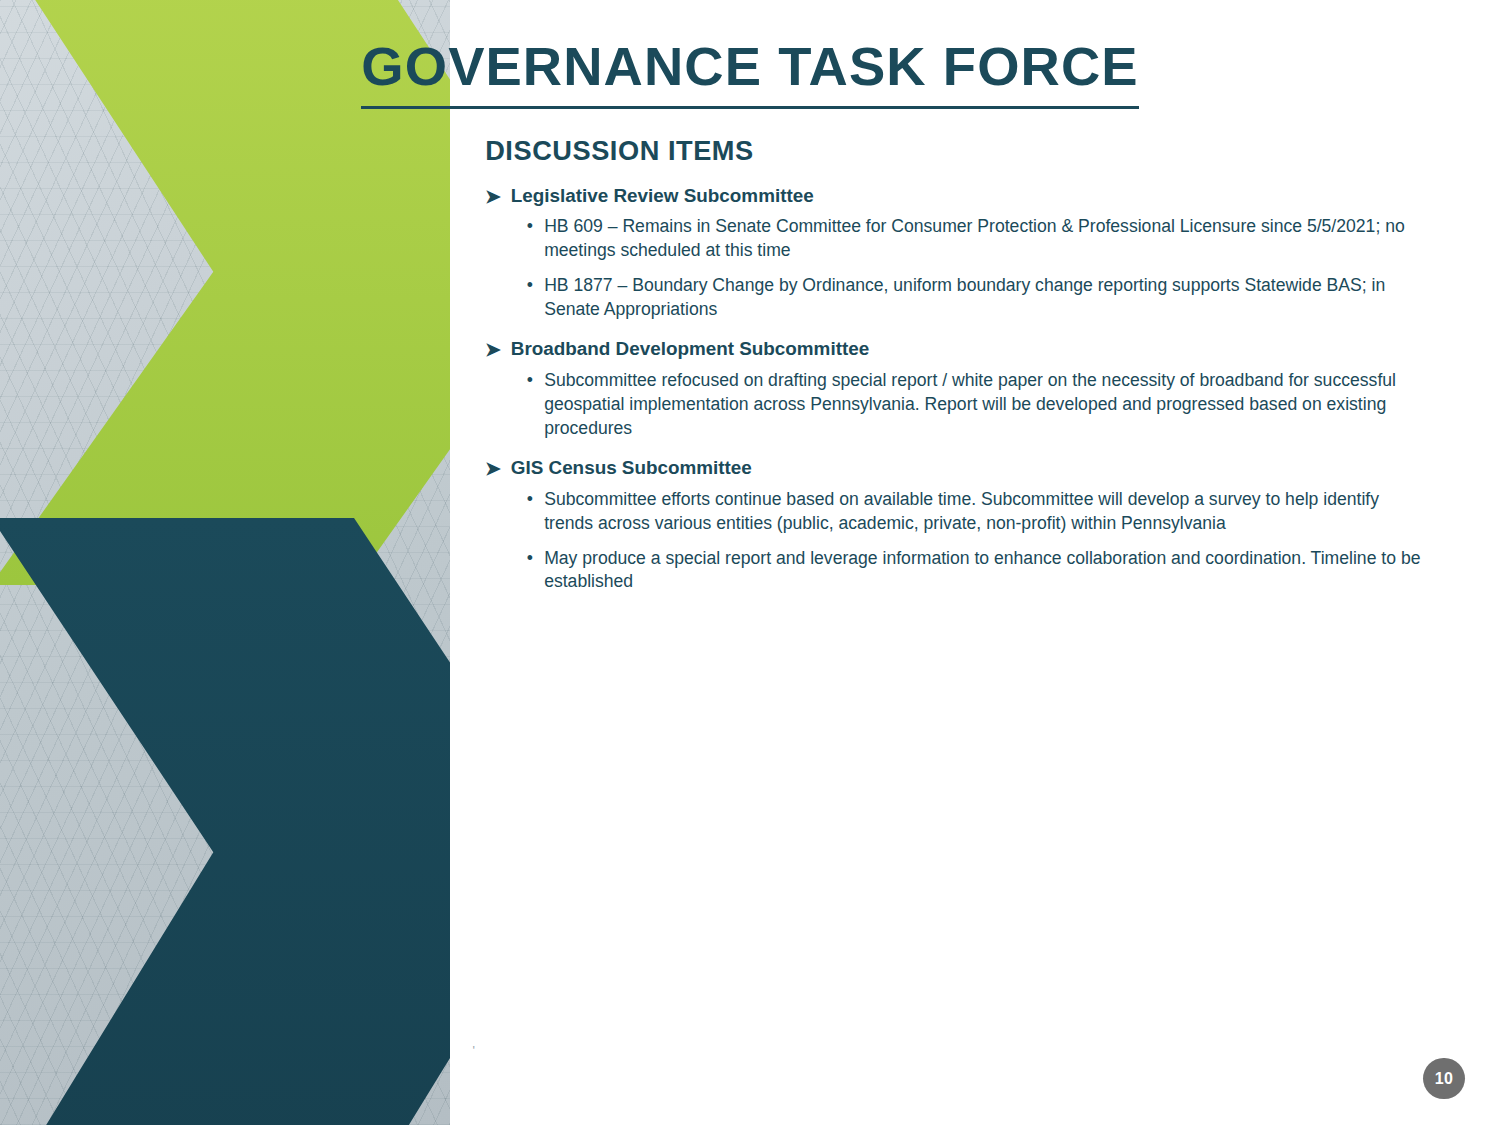Governance Task Force
Discussion Items
➤Legislative Review Subcommittee
•HB 609 – Remains in Senate Committee for Consumer Protection & Professional Licensure since 5/5/2021; no meetings scheduled at this time
•HB 1877 – Boundary Change by Ordinance, uniform boundary change reporting supports Statewide BAS; in Senate Appropriations
➤Broadband Development Subcommittee
•Subcommittee refocused on drafting special report / white paper on the necessity of broadband for successful geospatial implementation across Pennsylvania. Report will be developed and progressed based on existing procedures
➤GIS Census Subcommittee
•Subcommittee efforts continue based on available time. Subcommittee will develop a survey to help identify trends across various entities (public, academic, private, non-profit) within Pennsylvania
•May produce a special report and leverage information to enhance collaboration and coordination. Timeline to be established
'
10